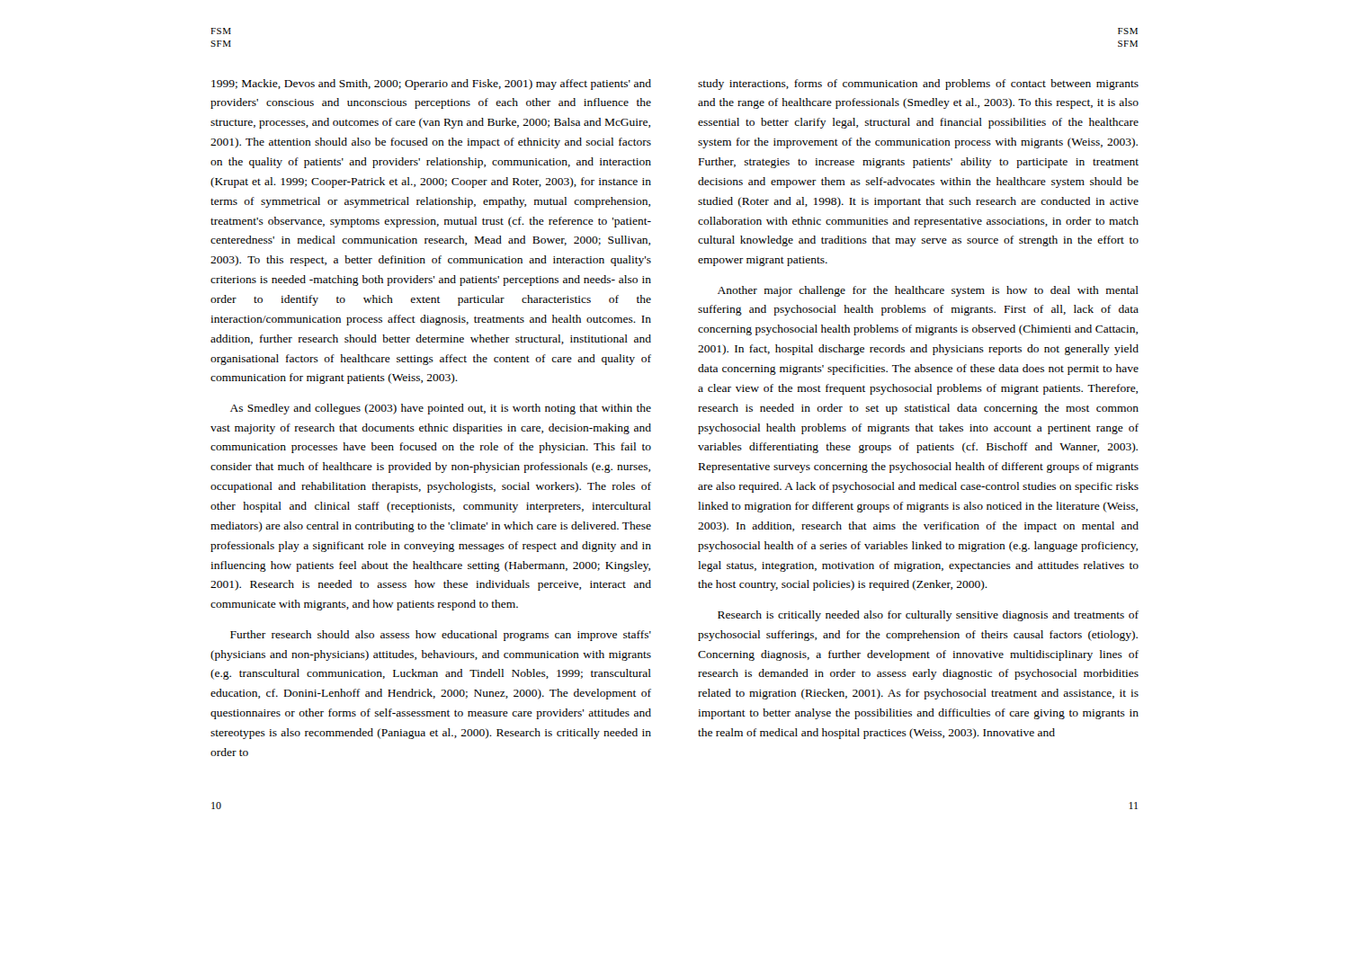FSM SFM
FSM SFM
1999; Mackie, Devos and Smith, 2000; Operario and Fiske, 2001) may affect patients' and providers' conscious and unconscious perceptions of each other and influence the structure, processes, and outcomes of care (van Ryn and Burke, 2000; Balsa and McGuire, 2001). The attention should also be focused on the impact of ethnicity and social factors on the quality of patients' and providers' relationship, communication, and interaction (Krupat et al. 1999; Cooper-Patrick et al., 2000; Cooper and Roter, 2003), for instance in terms of symmetrical or asymmetrical relationship, empathy, mutual comprehension, treatment's observance, symptoms expression, mutual trust (cf. the reference to 'patient-centeredness' in medical communication research, Mead and Bower, 2000; Sullivan, 2003). To this respect, a better definition of communication and interaction quality's criterions is needed -matching both providers' and patients' perceptions and needs- also in order to identify to which extent particular characteristics of the interaction/communication process affect diagnosis, treatments and health outcomes. In addition, further research should better determine whether structural, institutional and organisational factors of healthcare settings affect the content of care and quality of communication for migrant patients (Weiss, 2003).
As Smedley and collegues (2003) have pointed out, it is worth noting that within the vast majority of research that documents ethnic disparities in care, decision-making and communication processes have been focused on the role of the physician. This fail to consider that much of healthcare is provided by non-physician professionals (e.g. nurses, occupational and rehabilitation therapists, psychologists, social workers). The roles of other hospital and clinical staff (receptionists, community interpreters, intercultural mediators) are also central in contributing to the 'climate' in which care is delivered. These professionals play a significant role in conveying messages of respect and dignity and in influencing how patients feel about the healthcare setting (Habermann, 2000; Kingsley, 2001). Research is needed to assess how these individuals perceive, interact and communicate with migrants, and how patients respond to them.
Further research should also assess how educational programs can improve staffs' (physicians and non-physicians) attitudes, behaviours, and communication with migrants (e.g. transcultural communication, Luckman and Tindell Nobles, 1999; transcultural education, cf. Donini-Lenhoff and Hendrick, 2000; Nunez, 2000). The development of questionnaires or other forms of self-assessment to measure care providers' attitudes and stereotypes is also recommended (Paniagua et al., 2000). Research is critically needed in order to
study interactions, forms of communication and problems of contact between migrants and the range of healthcare professionals (Smedley et al., 2003). To this respect, it is also essential to better clarify legal, structural and financial possibilities of the healthcare system for the improvement of the communication process with migrants (Weiss, 2003). Further, strategies to increase migrants patients' ability to participate in treatment decisions and empower them as self-advocates within the healthcare system should be studied (Roter and al, 1998). It is important that such research are conducted in active collaboration with ethnic communities and representative associations, in order to match cultural knowledge and traditions that may serve as source of strength in the effort to empower migrant patients.
Another major challenge for the healthcare system is how to deal with mental suffering and psychosocial health problems of migrants. First of all, lack of data concerning psychosocial health problems of migrants is observed (Chimienti and Cattacin, 2001). In fact, hospital discharge records and physicians reports do not generally yield data concerning migrants' specificities. The absence of these data does not permit to have a clear view of the most frequent psychosocial problems of migrant patients. Therefore, research is needed in order to set up statistical data concerning the most common psychosocial health problems of migrants that takes into account a pertinent range of variables differentiating these groups of patients (cf. Bischoff and Wanner, 2003). Representative surveys concerning the psychosocial health of different groups of migrants are also required. A lack of psychosocial and medical case-control studies on specific risks linked to migration for different groups of migrants is also noticed in the literature (Weiss, 2003). In addition, research that aims the verification of the impact on mental and psychosocial health of a series of variables linked to migration (e.g. language proficiency, legal status, integration, motivation of migration, expectancies and attitudes relatives to the host country, social policies) is required (Zenker, 2000).
Research is critically needed also for culturally sensitive diagnosis and treatments of psychosocial sufferings, and for the comprehension of theirs causal factors (etiology). Concerning diagnosis, a further development of innovative multidisciplinary lines of research is demanded in order to assess early diagnostic of psychosocial morbidities related to migration (Riecken, 2001). As for psychosocial treatment and assistance, it is important to better analyse the possibilities and difficulties of care giving to migrants in the realm of medical and hospital practices (Weiss, 2003). Innovative and
10
11